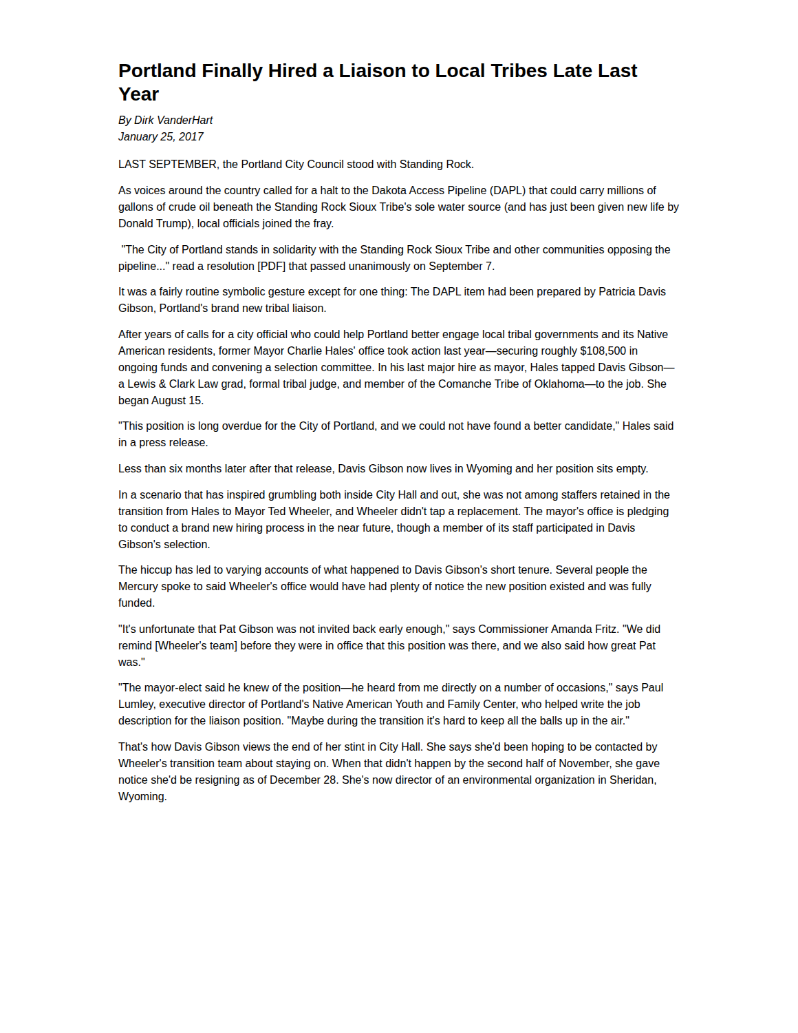Portland Finally Hired a Liaison to Local Tribes Late Last Year
By Dirk VanderHartJanuary 25, 2017
LAST SEPTEMBER, the Portland City Council stood with Standing Rock.
As voices around the country called for a halt to the Dakota Access Pipeline (DAPL) that could carry millions of gallons of crude oil beneath the Standing Rock Sioux Tribe's sole water source (and has just been given new life by Donald Trump), local officials joined the fray.
"The City of Portland stands in solidarity with the Standing Rock Sioux Tribe and other communities opposing the pipeline..." read a resolution [PDF] that passed unanimously on September 7.
It was a fairly routine symbolic gesture except for one thing: The DAPL item had been prepared by Patricia Davis Gibson, Portland's brand new tribal liaison.
After years of calls for a city official who could help Portland better engage local tribal governments and its Native American residents, former Mayor Charlie Hales' office took action last year—securing roughly $108,500 in ongoing funds and convening a selection committee. In his last major hire as mayor, Hales tapped Davis Gibson—a Lewis & Clark Law grad, formal tribal judge, and member of the Comanche Tribe of Oklahoma—to the job. She began August 15.
"This position is long overdue for the City of Portland, and we could not have found a better candidate," Hales said in a press release.
Less than six months later after that release, Davis Gibson now lives in Wyoming and her position sits empty.
In a scenario that has inspired grumbling both inside City Hall and out, she was not among staffers retained in the transition from Hales to Mayor Ted Wheeler, and Wheeler didn't tap a replacement. The mayor's office is pledging to conduct a brand new hiring process in the near future, though a member of its staff participated in Davis Gibson's selection.
The hiccup has led to varying accounts of what happened to Davis Gibson's short tenure. Several people the Mercury spoke to said Wheeler's office would have had plenty of notice the new position existed and was fully funded.
"It's unfortunate that Pat Gibson was not invited back early enough," says Commissioner Amanda Fritz. "We did remind [Wheeler's team] before they were in office that this position was there, and we also said how great Pat was."
"The mayor-elect said he knew of the position—he heard from me directly on a number of occasions," says Paul Lumley, executive director of Portland's Native American Youth and Family Center, who helped write the job description for the liaison position. "Maybe during the transition it's hard to keep all the balls up in the air."
That's how Davis Gibson views the end of her stint in City Hall. She says she'd been hoping to be contacted by Wheeler's transition team about staying on. When that didn't happen by the second half of November, she gave notice she'd be resigning as of December 28. She's now director of an environmental organization in Sheridan, Wyoming.